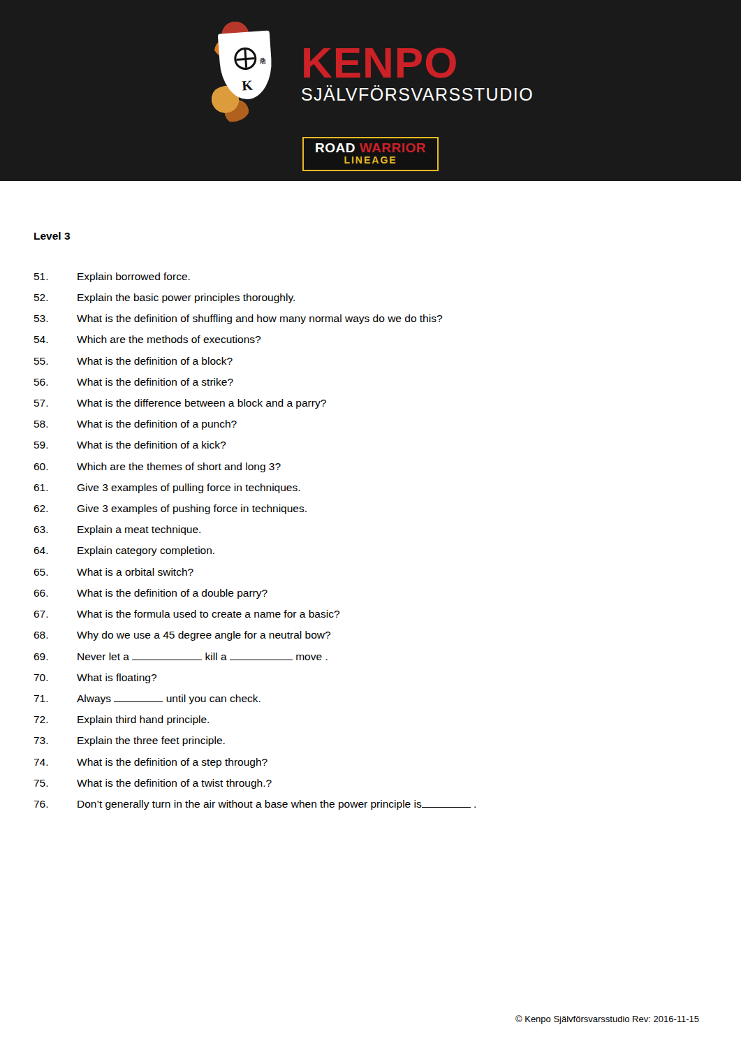拳法 K
KENPO SJÄLVFÖRSVARSSTUDIO
ROAD WARRIOR
LINEAGE
Level 3
51. Explain borrowed force.
52. Explain the basic power principles thoroughly.
53. What is the definition of shuffling and how many normal ways do we do this?
54. Which are the methods of executions?
55. What is the definition of a block?
56. What is the definition of a strike?
57. What is the difference between a block and a parry?
58. What is the definition of a punch?
59. What is the definition of a kick?
60. Which are the themes of short and long 3?
61. Give 3 examples of pulling force in techniques.
62. Give 3 examples of pushing force in techniques.
63. Explain a meat technique.
64. Explain category completion.
65. What is a orbital switch?
66. What is the definition of a double parry?
67. What is the formula used to create a name for a basic?
68. Why do we use a 45 degree angle for a neutral bow?
69. Never let a kill a move .
70. What is floating?
71. Always until you can check.
72. Explain third hand principle.
73. Explain the three feet principle.
74. What is the definition of a step through?
75. What is the definition of a twist through.?
76. Don’t generally turn in the air without a base when the power principle is .
© Kenpo Självförsvarsstudio Rev: 2016-11-15